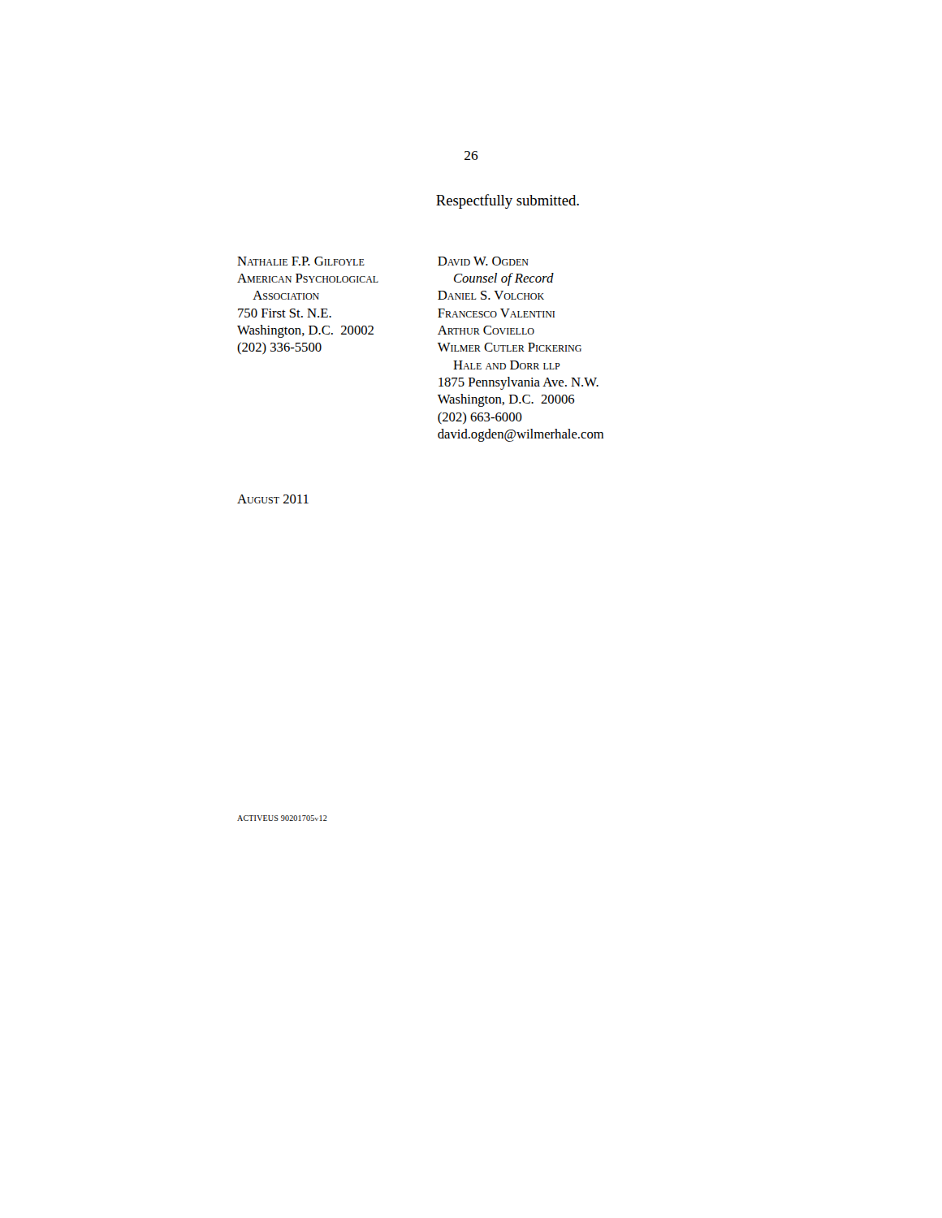26
Respectfully submitted.
Nathalie F.P. Gilfoyle
American Psychological
Association
750 First St. N.E.
Washington, D.C. 20002
(202) 336-5500
David W. Ogden
Counsel of Record
Daniel S. Volchok
Francesco Valentini
Arthur Coviello
Wilmer Cutler Pickering
Hale and Dorr llp
1875 Pennsylvania Ave. N.W.
Washington, D.C. 20006
(202) 663-6000
david.ogden@wilmerhale.com
August 2011
ACTIVEUS 90201705v12